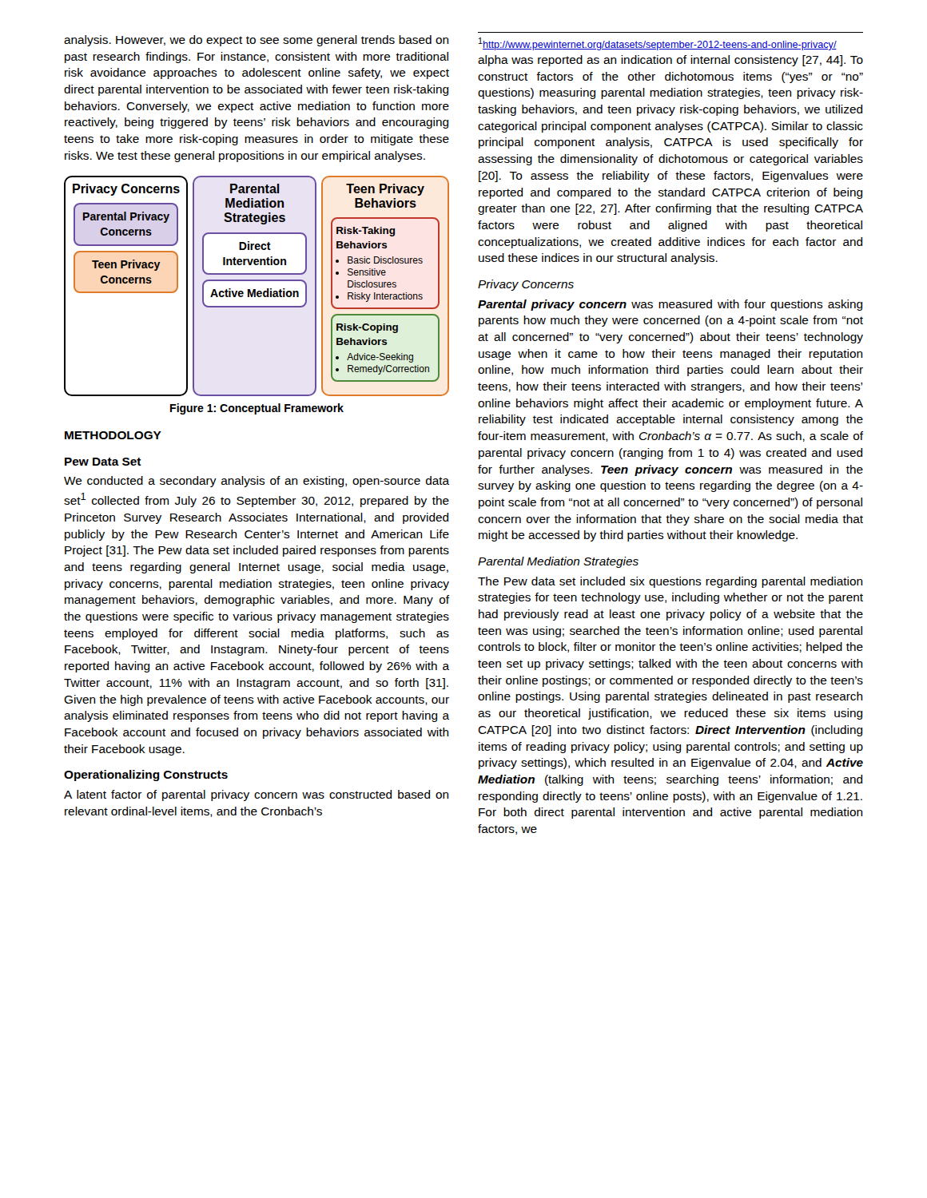analysis. However, we do expect to see some general trends based on past research findings. For instance, consistent with more traditional risk avoidance approaches to adolescent online safety, we expect direct parental intervention to be associated with fewer teen risk-taking behaviors. Conversely, we expect active mediation to function more reactively, being triggered by teens’ risk behaviors and encouraging teens to take more risk-coping measures in order to mitigate these risks. We test these general propositions in our empirical analyses.
Privacy Concerns
Parental Privacy Concerns
Teen Privacy Concerns
Parental Mediation Strategies
Direct Intervention
Active Mediation
Teen Privacy Behaviors
Risk-Taking Behaviors
Basic Disclosures
Sensitive Disclosures
Risky Interactions
Risk-Coping Behaviors
Advice-Seeking
Remedy/Correction
Figure 1: Conceptual Framework
METHODOLOGY
Pew Data Set
We conducted a secondary analysis of an existing, open-source data set1 collected from July 26 to September 30, 2012, prepared by the Princeton Survey Research Associates International, and provided publicly by the Pew Research Center’s Internet and American Life Project [31]. The Pew data set included paired responses from parents and teens regarding general Internet usage, social media usage, privacy concerns, parental mediation strategies, teen online privacy management behaviors, demographic variables, and more. Many of the questions were specific to various privacy management strategies teens employed for different social media platforms, such as Facebook, Twitter, and Instagram. Ninety-four percent of teens reported having an active Facebook account, followed by 26% with a Twitter account, 11% with an Instagram account, and so forth [31]. Given the high prevalence of teens with active Facebook accounts, our analysis eliminated responses from teens who did not report having a Facebook account and focused on privacy behaviors associated with their Facebook usage.
Operationalizing Constructs
A latent factor of parental privacy concern was constructed based on relevant ordinal-level items, and the Cronbach’s
1http://www.pewinternet.org/datasets/september-2012-teens-and-online-privacy/
alpha was reported as an indication of internal consistency [27, 44]. To construct factors of the other dichotomous items (“yes” or “no” questions) measuring parental mediation strategies, teen privacy risk-tasking behaviors, and teen privacy risk-coping behaviors, we utilized categorical principal component analyses (CATPCA). Similar to classic principal component analysis, CATPCA is used specifically for assessing the dimensionality of dichotomous or categorical variables [20]. To assess the reliability of these factors, Eigenvalues were reported and compared to the standard CATPCA criterion of being greater than one [22, 27]. After confirming that the resulting CATPCA factors were robust and aligned with past theoretical conceptualizations, we created additive indices for each factor and used these indices in our structural analysis.
Privacy Concerns
Parental privacy concern was measured with four questions asking parents how much they were concerned (on a 4-point scale from “not at all concerned” to “very concerned”) about their teens’ technology usage when it came to how their teens managed their reputation online, how much information third parties could learn about their teens, how their teens interacted with strangers, and how their teens’ online behaviors might affect their academic or employment future. A reliability test indicated acceptable internal consistency among the four-item measurement, with Cronbach’s α = 0.77. As such, a scale of parental privacy concern (ranging from 1 to 4) was created and used for further analyses. Teen privacy concern was measured in the survey by asking one question to teens regarding the degree (on a 4-point scale from “not at all concerned” to “very concerned”) of personal concern over the information that they share on the social media that might be accessed by third parties without their knowledge.
Parental Mediation Strategies
The Pew data set included six questions regarding parental mediation strategies for teen technology use, including whether or not the parent had previously read at least one privacy policy of a website that the teen was using; searched the teen’s information online; used parental controls to block, filter or monitor the teen’s online activities; helped the teen set up privacy settings; talked with the teen about concerns with their online postings; or commented or responded directly to the teen’s online postings. Using parental strategies delineated in past research as our theoretical justification, we reduced these six items using CATPCA [20] into two distinct factors: Direct Intervention (including items of reading privacy policy; using parental controls; and setting up privacy settings), which resulted in an Eigenvalue of 2.04, and Active Mediation (talking with teens; searching teens’ information; and responding directly to teens’ online posts), with an Eigenvalue of 1.21. For both direct parental intervention and active parental mediation factors, we